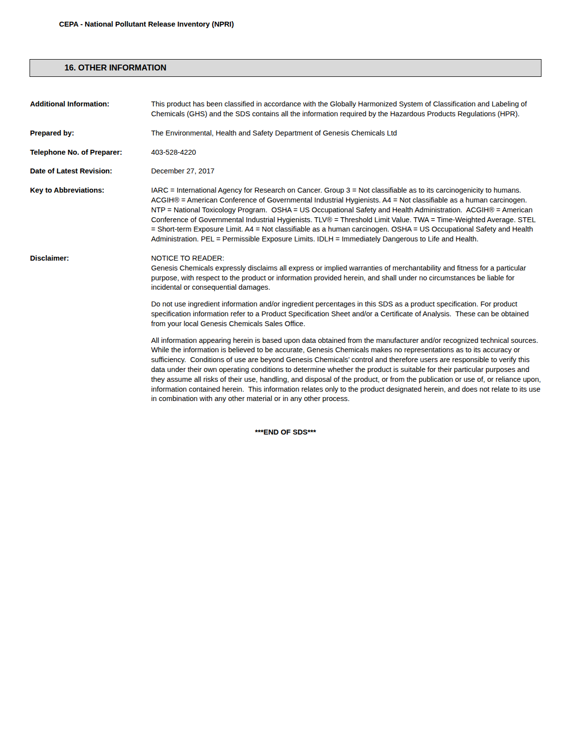CEPA - National Pollutant Release Inventory (NPRI)
16. OTHER INFORMATION
| Additional Information: | This product has been classified in accordance with the Globally Harmonized System of Classification and Labeling of Chemicals (GHS) and the SDS contains all the information required by the Hazardous Products Regulations (HPR). |
| Prepared by: | The Environmental, Health and Safety Department of Genesis Chemicals Ltd |
| Telephone No. of Preparer: | 403-528-4220 |
| Date of Latest Revision: | December 27, 2017 |
| Key to Abbreviations: | IARC = International Agency for Research on Cancer. Group 3 = Not classifiable as to its carcinogenicity to humans. ACGIH® = American Conference of Governmental Industrial Hygienists. A4 = Not classifiable as a human carcinogen. NTP = National Toxicology Program. OSHA = US Occupational Safety and Health Administration. ACGIH® = American Conference of Governmental Industrial Hygienists. TLV® = Threshold Limit Value. TWA = Time-Weighted Average. STEL = Short-term Exposure Limit. A4 = Not classifiable as a human carcinogen. OSHA = US Occupational Safety and Health Administration. PEL = Permissible Exposure Limits. IDLH = Immediately Dangerous to Life and Health. |
| Disclaimer: | NOTICE TO READER: Genesis Chemicals expressly disclaims all express or implied warranties of merchantability and fitness for a particular purpose, with respect to the product or information provided herein, and shall under no circumstances be liable for incidental or consequential damages. Do not use ingredient information and/or ingredient percentages in this SDS as a product specification. For product specification information refer to a Product Specification Sheet and/or a Certificate of Analysis. These can be obtained from your local Genesis Chemicals Sales Office. All information appearing herein is based upon data obtained from the manufacturer and/or recognized technical sources. While the information is believed to be accurate, Genesis Chemicals makes no representations as to its accuracy or sufficiency. Conditions of use are beyond Genesis Chemicals’ control and therefore users are responsible to verify this data under their own operating conditions to determine whether the product is suitable for their particular purposes and they assume all risks of their use, handling, and disposal of the product, or from the publication or use of, or reliance upon, information contained herein. This information relates only to the product designated herein, and does not relate to its use in combination with any other material or in any other process. |
***END OF SDS***